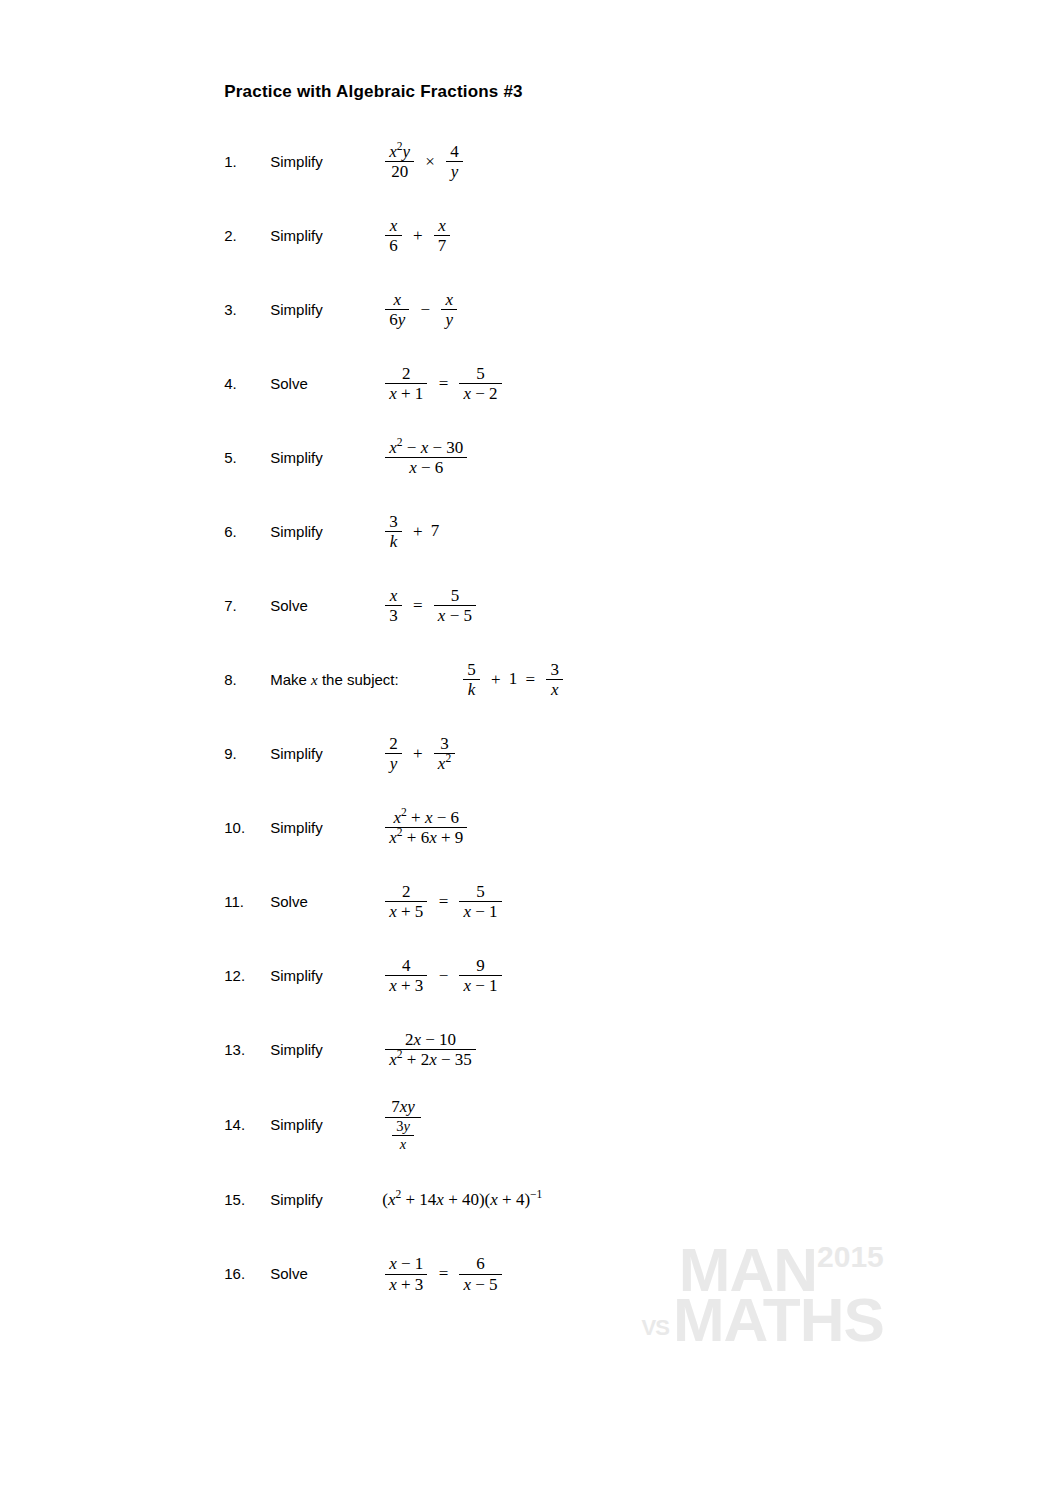Practice with Algebraic Fractions #3
1. Simplify x2y 20 × 4 y
2. Simplify x 6 + x 7
3. Simplify x 6y − xy
4. Solve 2 x + 1 = 5 x − 2
5. Simplify x2 − x − 30 x − 6
6. Simplify 3 k + 7
7. Solve x 3 = 5 x − 5
8. Make x the subject: 5 k + 1 = 3 x
9. Simplify 2 y + 3 x2
10. Simplify x2 + x − 6 x2 + 6x + 9
11. Solve 2 x + 5 = 5 x − 1
12. Simplify 4 x + 3 − 9 x − 1
13. Simplify 2x − 10 x2 + 2x − 35
14. Simplify 7xy 3y x
15. Simplify (x2 + 14x + 40)(x + 4)−1
16. Solve x − 1 x + 3 = 6 x − 5
MAN2015
VSMATHS